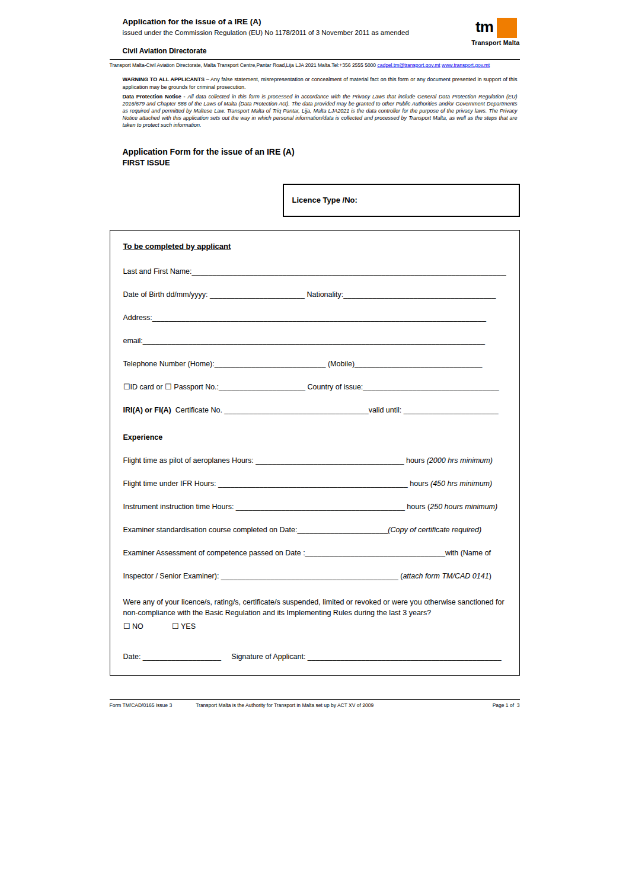Application for the issue of a IRE (A)
issued under the Commission Regulation (EU) No 1178/2011 of 3 November 2011 as amended
Civil Aviation Directorate
tm
Transport Malta
Transport Malta-Civil Aviation Directorate, Malta Transport Centre,Pantar Road,Lija LJA 2021 Malta.Tel:+356 2555 5000 cadpel.tm@transport.gov.mt www.transport.gov.mt
WARNING TO ALL APPLICANTS – Any false statement, misrepresentation or concealment of material fact on this form or any document presented in support of this application may be grounds for criminal prosecution.
Data Protection Notice - All data collected in this form is processed in accordance with the Privacy Laws that include General Data Protection Regulation (EU) 2016/679 and Chapter 586 of the Laws of Malta (Data Protection Act). The data provided may be granted to other Public Authorities and/or Government Departments as required and permitted by Maltese Law. Transport Malta of Triq Pantar, Lija, Malta LJA2021 is the data controller for the purpose of the privacy laws. The Privacy Notice attached with this application sets out the way in which personal information/data is collected and processed by Transport Malta, as well as the steps that are taken to protect such information.
Application Form for the issue of an IRE (A)
FIRST ISSUE
Licence Type /No:
To be completed by applicant
Last and First Name:_______________________________________________________________________________
Date of Birth dd/mm/yyyy: _______________________ Nationality:_____________________________________
Address:_________________________________________________________________________________
email:___________________________________________________________________________________
Telephone Number (Home):___________________________ (Mobile)_______________________________
☐ID card or ☐ Passport No.:_____________________ Country of issue:_________________________________
IRI(A) or FI(A) Certificate No. ___________________________________valid until: _______________________
Experience
Flight time as pilot of aeroplanes Hours: ____________________________________ hours (2000 hrs minimum)
Flight time under IFR Hours: ______________________________________________ hours (450 hrs minimum)
Instrument instruction time Hours: _________________________________________ hours (250 hours minimum)
Examiner standardisation course completed on Date:______________________(Copy of certificate required)
Examiner Assessment of competence passed on Date :__________________________________with (Name of
Inspector / Senior Examiner): ___________________________________________ (attach form TM/CAD 0141)
Were any of your licence/s, rating/s, certificate/s suspended, limited or revoked or were you otherwise sanctioned for non-compliance with the Basic Regulation and its Implementing Rules during the last 3 years?
☐ NO ☐ YES
Date: ___________________ Signature of Applicant: _______________________________________________
Form TM/CAD/0165 Issue 3
Transport Malta is the Authority for Transport in Malta set up by ACT XV of 2009
Page 1 of 3